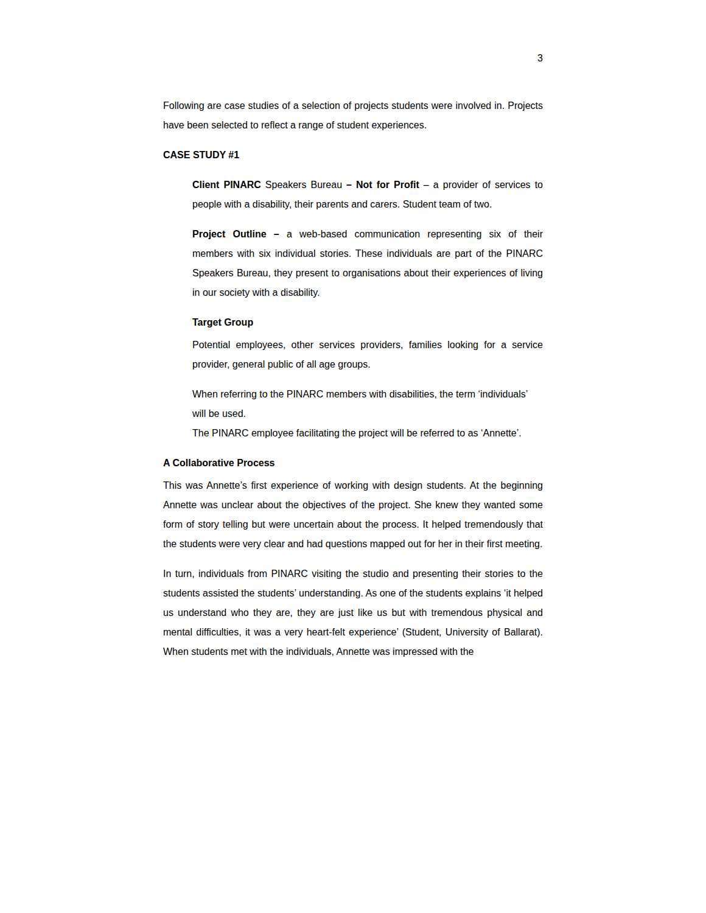3
Following are case studies of a selection of projects students were involved in. Projects have been selected to reflect a range of student experiences.
CASE STUDY #1
Client PINARC Speakers Bureau – Not for Profit – a provider of services to people with a disability, their parents and carers. Student team of two.
Project Outline – a web-based communication representing six of their members with six individual stories. These individuals are part of the PINARC Speakers Bureau, they present to organisations about their experiences of living in our society with a disability.
Target Group
Potential employees, other services providers, families looking for a service provider, general public of all age groups.
When referring to the PINARC members with disabilities, the term ‘individuals’ will be used.
The PINARC employee facilitating the project will be referred to as ‘Annette’.
A Collaborative Process
This was Annette’s first experience of working with design students. At the beginning Annette was unclear about the objectives of the project. She knew they wanted some form of story telling but were uncertain about the process. It helped tremendously that the students were very clear and had questions mapped out for her in their first meeting.
In turn, individuals from PINARC visiting the studio and presenting their stories to the students assisted the students’ understanding. As one of the students explains ‘it helped us understand who they are, they are just like us but with tremendous physical and mental difficulties, it was a very heart-felt experience’ (Student, University of Ballarat). When students met with the individuals, Annette was impressed with the